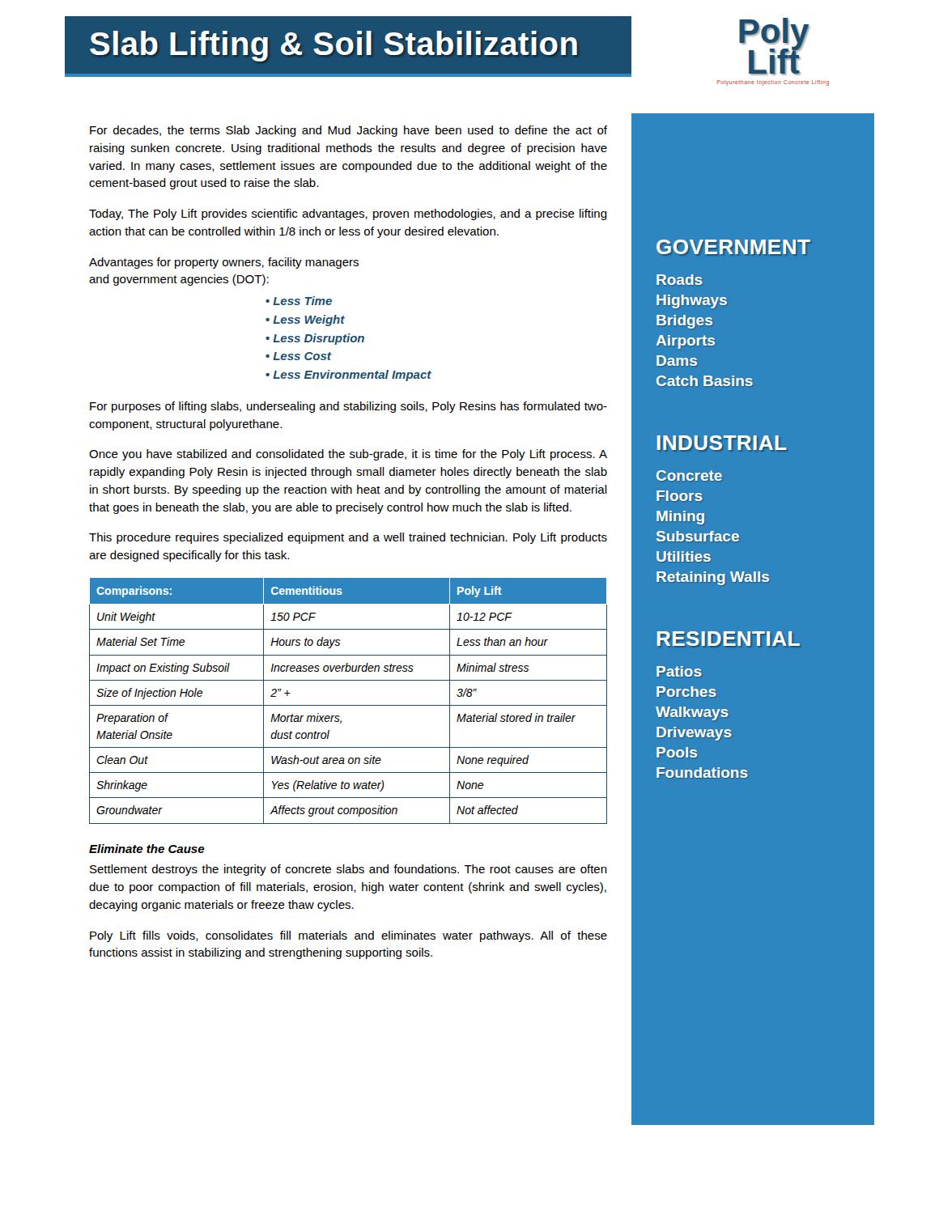Slab Lifting & Soil Stabilization
Poly
Lift
Polyurethane Injection Concrete Lifting
For decades, the terms Slab Jacking and Mud Jacking have been used to define the act of raising sunken concrete. Using traditional methods the results and degree of precision have varied. In many cases, settlement issues are compounded due to the additional weight of the cement-based grout used to raise the slab.
Today, The Poly Lift provides scientific advantages, proven methodologies, and a precise lifting action that can be controlled within 1/8 inch or less of your desired elevation.
Advantages for property owners, facility managers
and government agencies (DOT):
• Less Time
• Less Weight
• Less Disruption
• Less Cost
• Less Environmental Impact
For purposes of lifting slabs, undersealing and stabilizing soils, Poly Resins has formulated two-component, structural polyurethane.
Once you have stabilized and consolidated the sub-grade, it is time for the Poly Lift process. A rapidly expanding Poly Resin is injected through small diameter holes directly beneath the slab in short bursts. By speeding up the reaction with heat and by controlling the amount of material that goes in beneath the slab, you are able to precisely control how much the slab is lifted.
This procedure requires specialized equipment and a well trained technician. Poly Lift products are designed specifically for this task.
| Comparisons: | Cementitious | Poly Lift |
| --- | --- | --- |
| Unit Weight | 150 PCF | 10-12 PCF |
| Material Set Time | Hours to days | Less than an hour |
| Impact on Existing Subsoil | Increases overburden stress | Minimal stress |
| Size of Injection Hole | 2” + | 3/8” |
| Preparation of Material Onsite | Mortar mixers, dust control | Material stored in trailer |
| Clean Out | Wash-out area on site | None required |
| Shrinkage | Yes (Relative to water) | None |
| Groundwater | Affects grout composition | Not affected |
Eliminate the Cause
Settlement destroys the integrity of concrete slabs and foundations. The root causes are often due to poor compaction of fill materials, erosion, high water content (shrink and swell cycles), decaying organic materials or freeze thaw cycles.
Poly Lift fills voids, consolidates fill materials and eliminates water pathways. All of these functions assist in stabilizing and strengthening supporting soils.
GOVERNMENT
Roads
Highways
Bridges
Airports
Dams
Catch Basins
INDUSTRIAL
Concrete
Floors
Mining
Subsurface
Utilities
Retaining Walls
RESIDENTIAL
Patios
Porches
Walkways
Driveways
Pools
Foundations